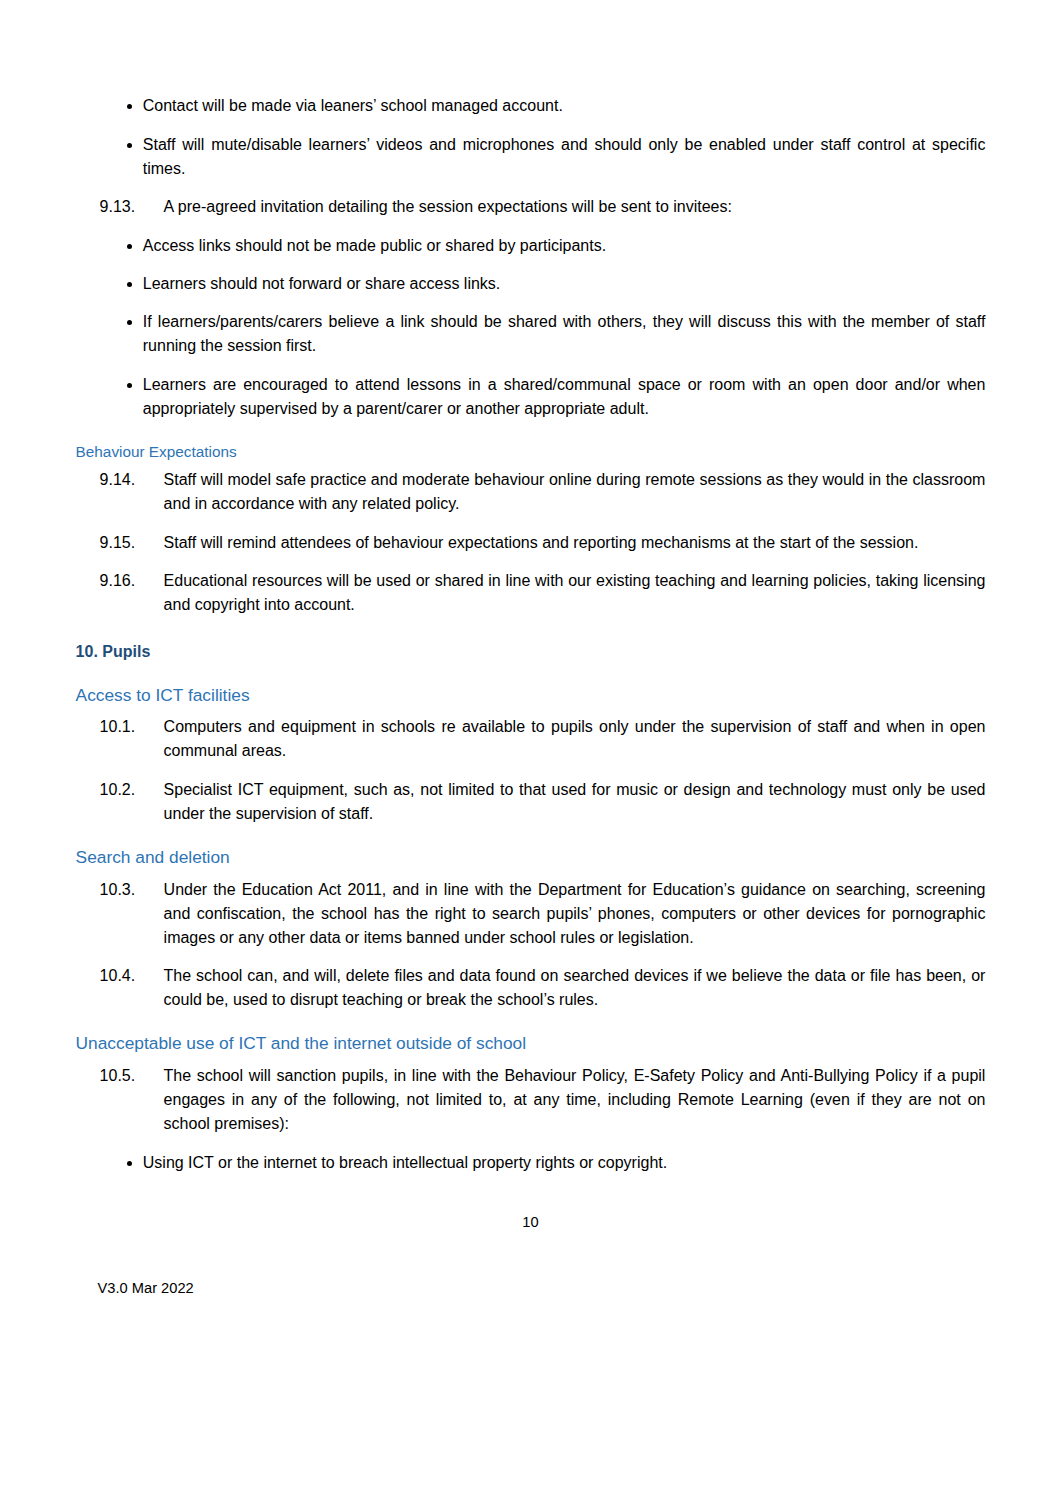Contact will be made via leaners’ school managed account.
Staff will mute/disable learners’ videos and microphones and should only be enabled under staff control at specific times.
9.13.
A pre-agreed invitation detailing the session expectations will be sent to invitees:
Access links should not be made public or shared by participants.
Learners should not forward or share access links.
If learners/parents/carers believe a link should be shared with others, they will discuss this with the member of staff running the session first.
Learners are encouraged to attend lessons in a shared/communal space or room with an open door and/or when appropriately supervised by a parent/carer or another appropriate adult.
Behaviour Expectations
9.14.
Staff will model safe practice and moderate behaviour online during remote sessions as they would in the classroom and in accordance with any related policy.
9.15.
Staff will remind attendees of behaviour expectations and reporting mechanisms at the start of the session.
9.16.
Educational resources will be used or shared in line with our existing teaching and learning policies, taking licensing and copyright into account.
10. Pupils
Access to ICT facilities
10.1.
Computers and equipment in schools re available to pupils only under the supervision of staff and when in open communal areas.
10.2.
Specialist ICT equipment, such as, not limited to that used for music or design and technology must only be used under the supervision of staff.
Search and deletion
10.3.
Under the Education Act 2011, and in line with the Department for Education’s guidance on searching, screening and confiscation, the school has the right to search pupils’ phones, computers or other devices for pornographic images or any other data or items banned under school rules or legislation.
10.4.
The school can, and will, delete files and data found on searched devices if we believe the data or file has been, or could be, used to disrupt teaching or break the school’s rules.
Unacceptable use of ICT and the internet outside of school
10.5.
The school will sanction pupils, in line with the Behaviour Policy, E-Safety Policy and Anti-Bullying Policy if a pupil engages in any of the following, not limited to, at any time, including Remote Learning (even if they are not on school premises):
Using ICT or the internet to breach intellectual property rights or copyright.
10
V3.0 Mar 2022